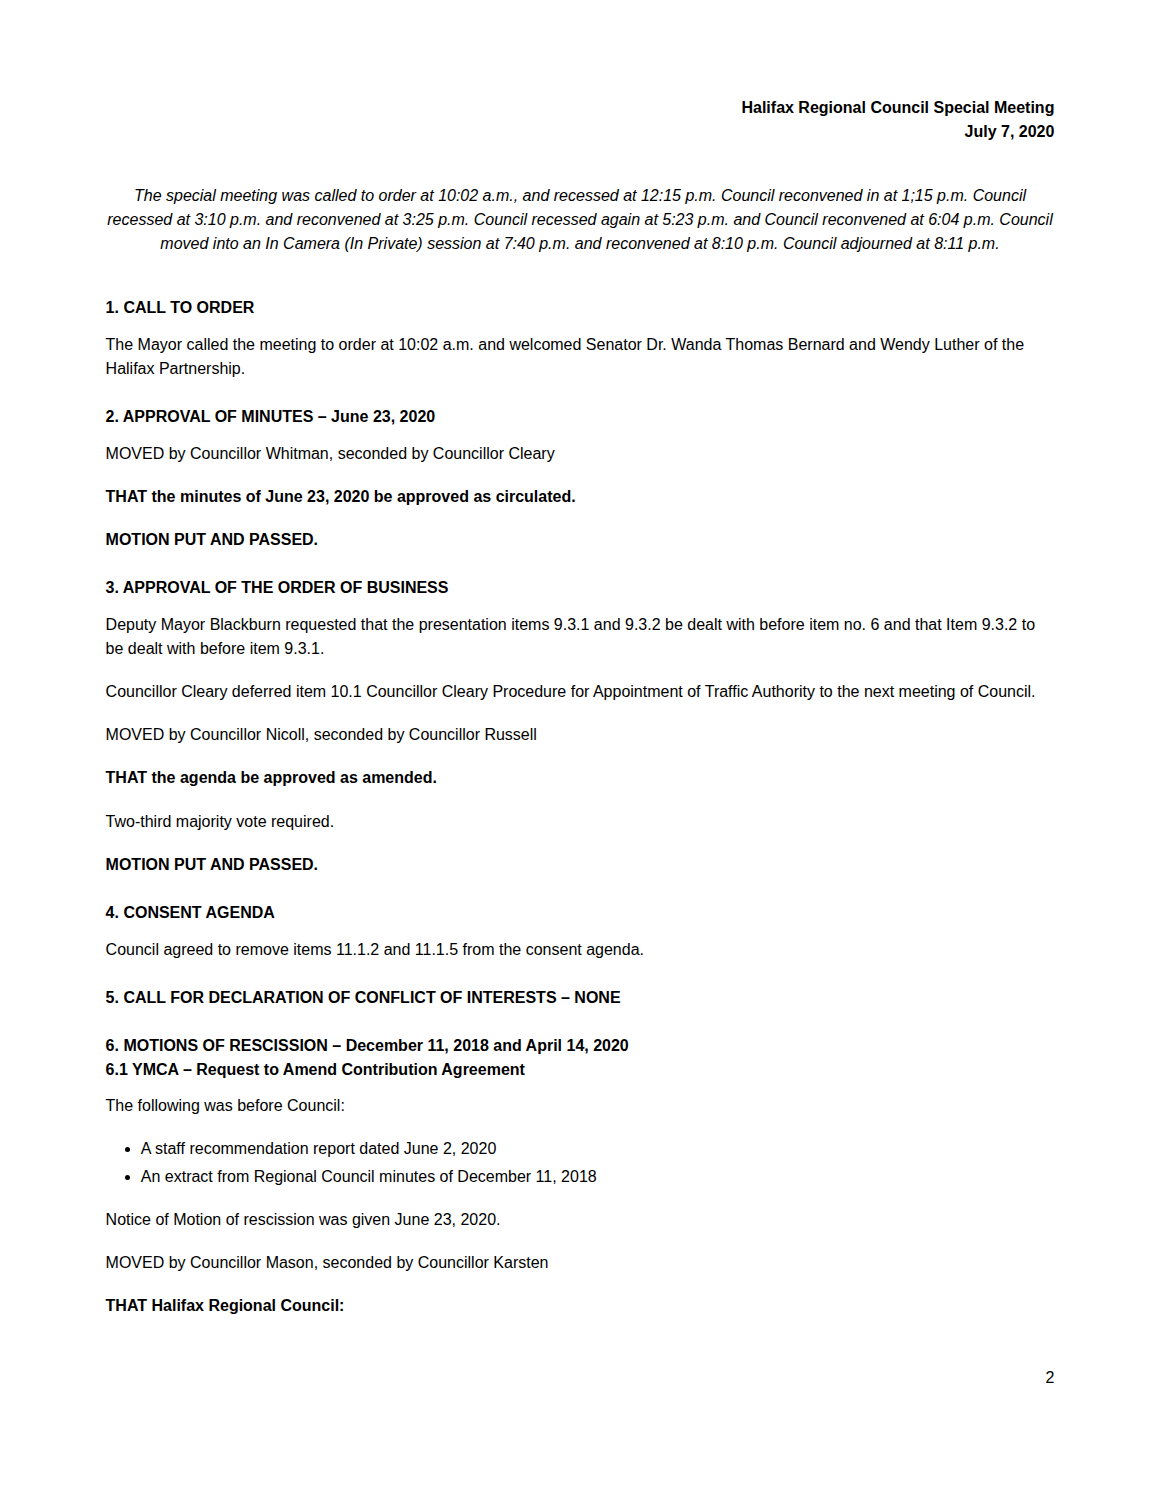Halifax Regional Council Special Meeting
July 7, 2020
The special meeting was called to order at 10:02 a.m., and recessed at 12:15 p.m. Council reconvened in at 1;15 p.m. Council recessed at 3:10 p.m. and reconvened at 3:25 p.m. Council recessed again at 5:23 p.m. and Council reconvened at 6:04 p.m. Council moved into an In Camera (In Private) session at 7:40 p.m. and reconvened at 8:10 p.m. Council adjourned at 8:11 p.m.
1. CALL TO ORDER
The Mayor called the meeting to order at 10:02 a.m. and welcomed Senator Dr. Wanda Thomas Bernard and Wendy Luther of the Halifax Partnership.
2. APPROVAL OF MINUTES – June 23, 2020
MOVED by Councillor Whitman, seconded by Councillor Cleary
THAT the minutes of June 23, 2020 be approved as circulated.
MOTION PUT AND PASSED.
3. APPROVAL OF THE ORDER OF BUSINESS
Deputy Mayor Blackburn requested that the presentation items 9.3.1 and 9.3.2 be dealt with before item no. 6 and that Item 9.3.2 to be dealt with before item 9.3.1.
Councillor Cleary deferred item 10.1 Councillor Cleary Procedure for Appointment of Traffic Authority to the next meeting of Council.
MOVED by Councillor Nicoll, seconded by Councillor Russell
THAT the agenda be approved as amended.
Two-third majority vote required.
MOTION PUT AND PASSED.
4. CONSENT AGENDA
Council agreed to remove items 11.1.2 and 11.1.5 from the consent agenda.
5. CALL FOR DECLARATION OF CONFLICT OF INTERESTS – NONE
6. MOTIONS OF RESCISSION – December 11, 2018 and April 14, 2020
6.1 YMCA – Request to Amend Contribution Agreement
The following was before Council:
A staff recommendation report dated June 2, 2020
An extract from Regional Council minutes of December 11, 2018
Notice of Motion of rescission was given June 23, 2020.
MOVED by Councillor Mason, seconded by Councillor Karsten
THAT Halifax Regional Council:
2